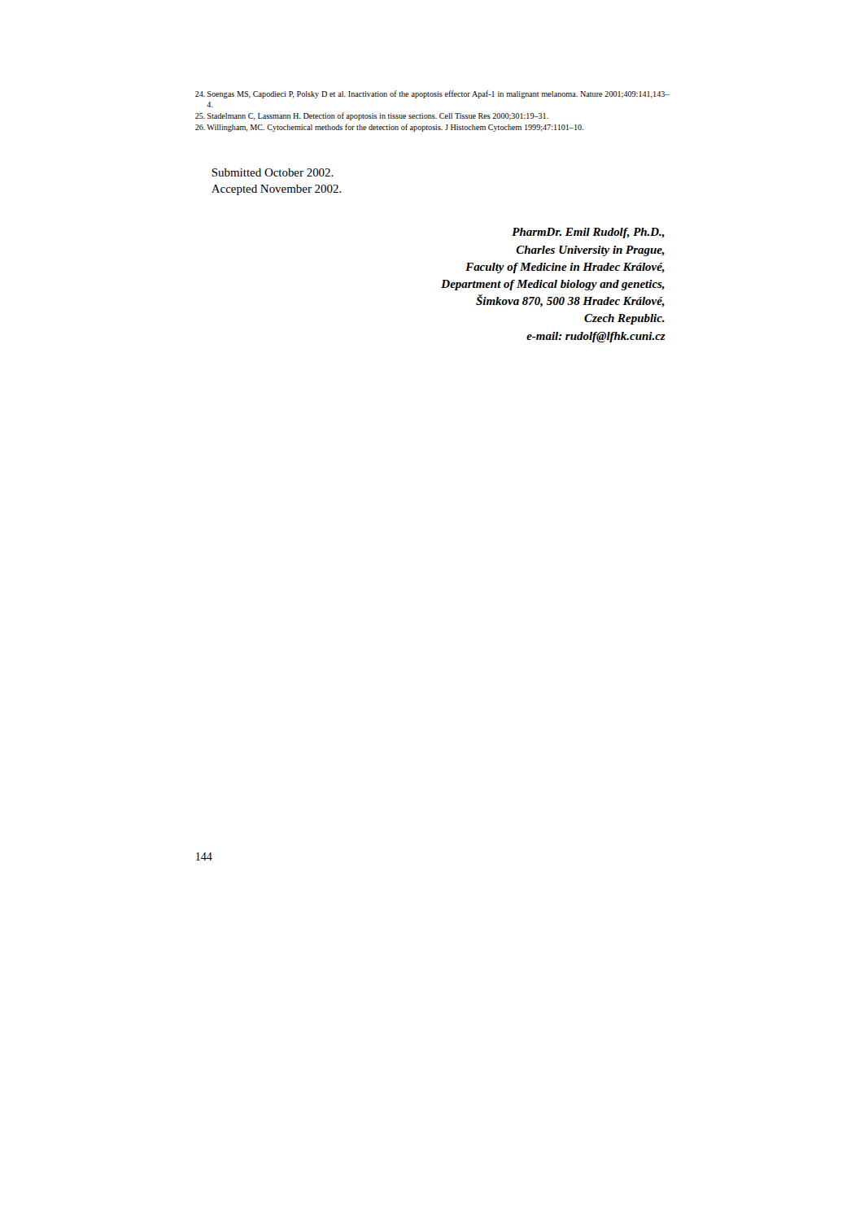24. Soengas MS, Capodieci P, Polsky D et al. Inactivation of the apoptosis effector Apaf-1 in malignant melanoma. Nature 2001;409:141,143–4.
25. Stadelmann C, Lassmann H. Detection of apoptosis in tissue sections. Cell Tissue Res 2000;301:19–31.
26. Willingham, MC. Cytochemical methods for the detection of apoptosis. J Histochem Cytochem 1999;47:1101–10.
Submitted October 2002.
Accepted November 2002.
PharmDr. Emil Rudolf, Ph.D.,
Charles University in Prague,
Faculty of Medicine in Hradec Králové,
Department of Medical biology and genetics,
Šimkova 870, 500 38 Hradec Králové,
Czech Republic.
e-mail: rudolf@lfhk.cuni.cz
144